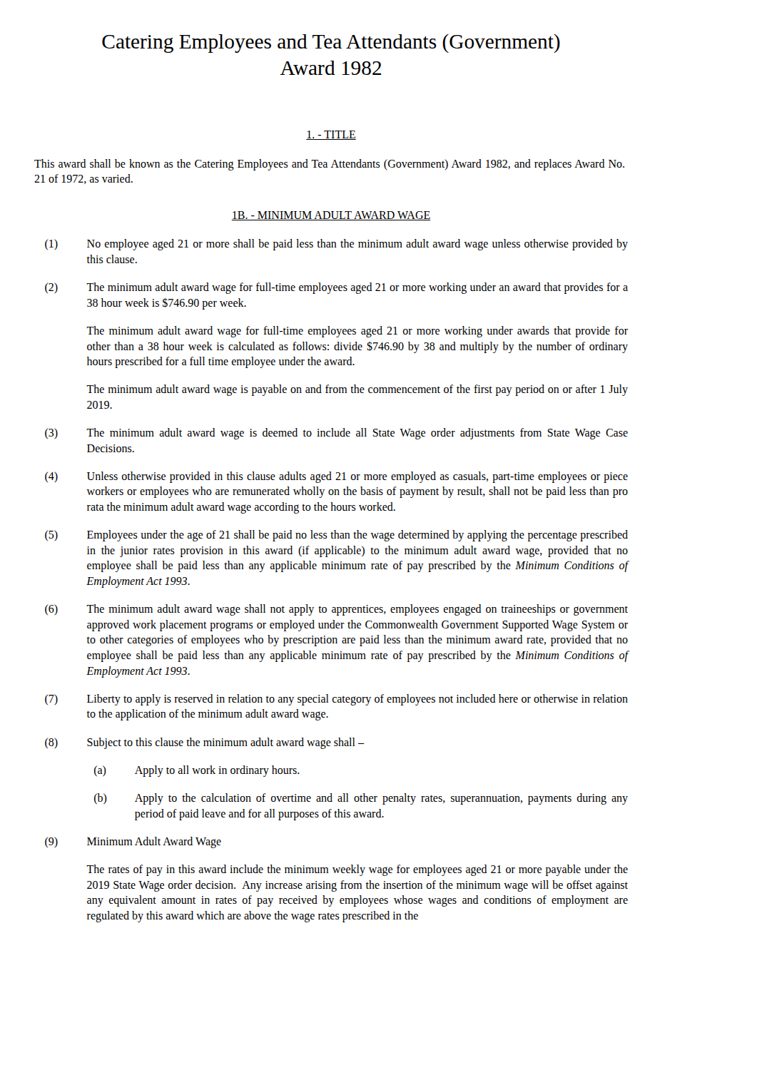Catering Employees and Tea Attendants (Government)
Award 1982
1. - TITLE
This award shall be known as the Catering Employees and Tea Attendants (Government) Award 1982, and replaces Award No. 21 of 1972, as varied.
1B. - MINIMUM ADULT AWARD WAGE
(1)
No employee aged 21 or more shall be paid less than the minimum adult award wage unless otherwise provided by this clause.
(2)
The minimum adult award wage for full-time employees aged 21 or more working under an award that provides for a 38 hour week is $746.90 per week.
The minimum adult award wage for full-time employees aged 21 or more working under awards that provide for other than a 38 hour week is calculated as follows: divide $746.90 by 38 and multiply by the number of ordinary hours prescribed for a full time employee under the award.
The minimum adult award wage is payable on and from the commencement of the first pay period on or after 1 July 2019.
(3)
The minimum adult award wage is deemed to include all State Wage order adjustments from State Wage Case Decisions.
(4)
Unless otherwise provided in this clause adults aged 21 or more employed as casuals, part-time employees or piece workers or employees who are remunerated wholly on the basis of payment by result, shall not be paid less than pro rata the minimum adult award wage according to the hours worked.
(5)
Employees under the age of 21 shall be paid no less than the wage determined by applying the percentage prescribed in the junior rates provision in this award (if applicable) to the minimum adult award wage, provided that no employee shall be paid less than any applicable minimum rate of pay prescribed by the Minimum Conditions of Employment Act 1993.
(6)
The minimum adult award wage shall not apply to apprentices, employees engaged on traineeships or government approved work placement programs or employed under the Commonwealth Government Supported Wage System or to other categories of employees who by prescription are paid less than the minimum award rate, provided that no employee shall be paid less than any applicable minimum rate of pay prescribed by the Minimum Conditions of Employment Act 1993.
(7)
Liberty to apply is reserved in relation to any special category of employees not included here or otherwise in relation to the application of the minimum adult award wage.
(8)
Subject to this clause the minimum adult award wage shall –
(a)
Apply to all work in ordinary hours.
(b)
Apply to the calculation of overtime and all other penalty rates, superannuation, payments during any period of paid leave and for all purposes of this award.
(9)
Minimum Adult Award Wage
The rates of pay in this award include the minimum weekly wage for employees aged 21 or more payable under the 2019 State Wage order decision. Any increase arising from the insertion of the minimum wage will be offset against any equivalent amount in rates of pay received by employees whose wages and conditions of employment are regulated by this award which are above the wage rates prescribed in the